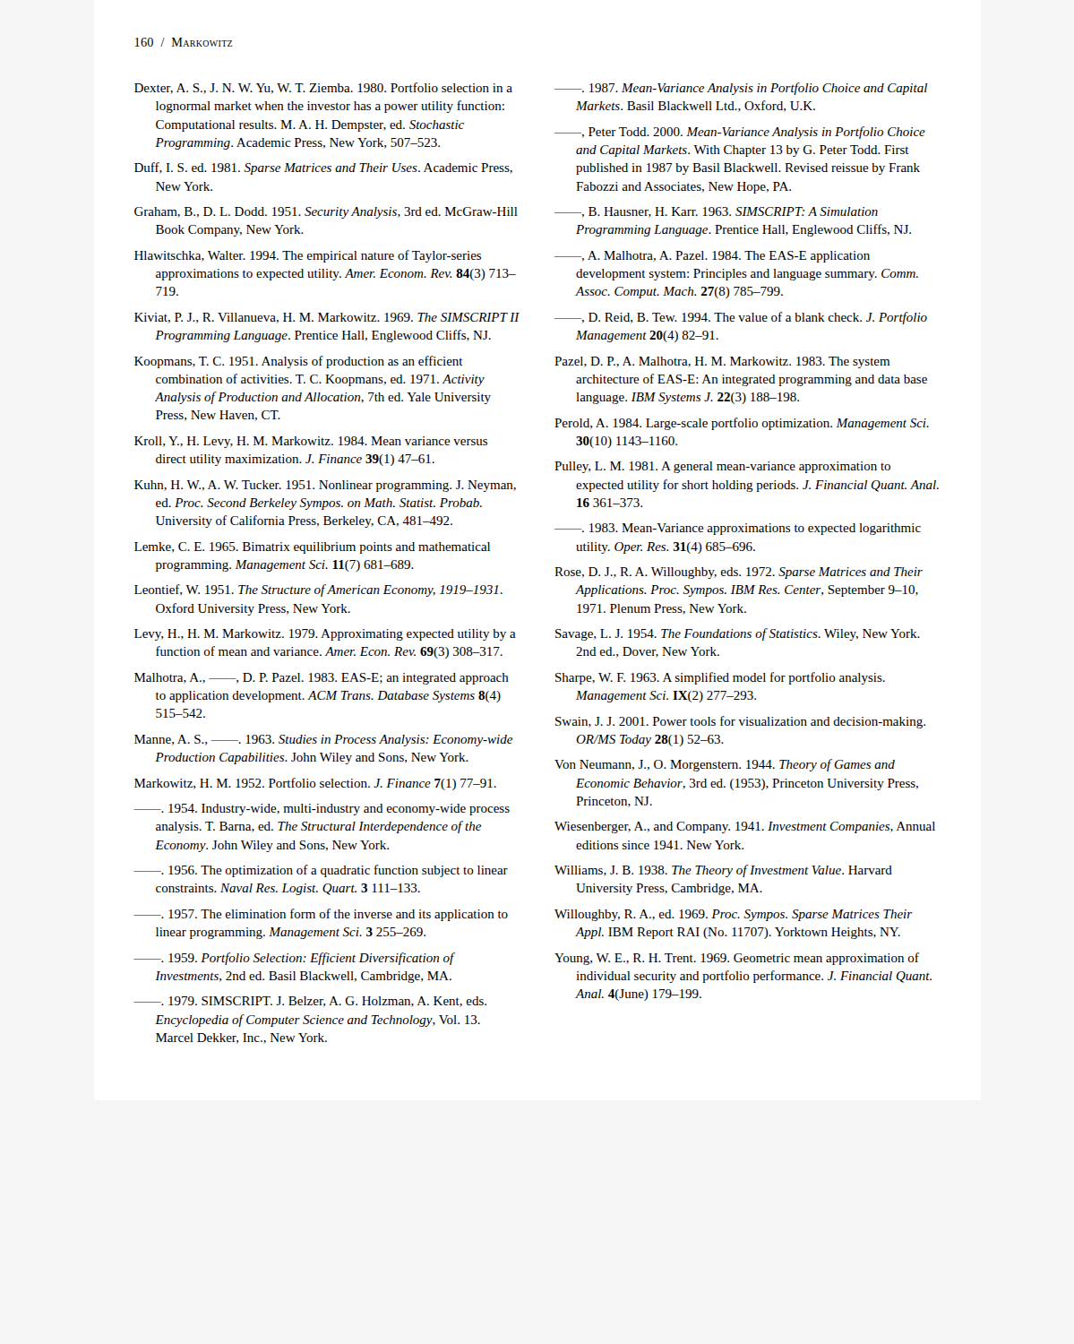160 / Markowitz
Dexter, A. S., J. N. W. Yu, W. T. Ziemba. 1980. Portfolio selection in a lognormal market when the investor has a power utility function: Computational results. M. A. H. Dempster, ed. Stochastic Programming. Academic Press, New York, 507–523.
Duff, I. S. ed. 1981. Sparse Matrices and Their Uses. Academic Press, New York.
Graham, B., D. L. Dodd. 1951. Security Analysis, 3rd ed. McGraw-Hill Book Company, New York.
Hlawitschka, Walter. 1994. The empirical nature of Taylor-series approximations to expected utility. Amer. Econom. Rev. 84(3) 713–719.
Kiviat, P. J., R. Villanueva, H. M. Markowitz. 1969. The SIMSCRIPT II Programming Language. Prentice Hall, Englewood Cliffs, NJ.
Koopmans, T. C. 1951. Analysis of production as an efficient combination of activities. T. C. Koopmans, ed. 1971. Activity Analysis of Production and Allocation, 7th ed. Yale University Press, New Haven, CT.
Kroll, Y., H. Levy, H. M. Markowitz. 1984. Mean variance versus direct utility maximization. J. Finance 39(1) 47–61.
Kuhn, H. W., A. W. Tucker. 1951. Nonlinear programming. J. Neyman, ed. Proc. Second Berkeley Sympos. on Math. Statist. Probab. University of California Press, Berkeley, CA, 481–492.
Lemke, C. E. 1965. Bimatrix equilibrium points and mathematical programming. Management Sci. 11(7) 681–689.
Leontief, W. 1951. The Structure of American Economy, 1919–1931. Oxford University Press, New York.
Levy, H., H. M. Markowitz. 1979. Approximating expected utility by a function of mean and variance. Amer. Econ. Rev. 69(3) 308–317.
Malhotra, A., ——, D. P. Pazel. 1983. EAS-E; an integrated approach to application development. ACM Trans. Database Systems 8(4) 515–542.
Manne, A. S., ——. 1963. Studies in Process Analysis: Economy-wide Production Capabilities. John Wiley and Sons, New York.
Markowitz, H. M. 1952. Portfolio selection. J. Finance 7(1) 77–91.
——. 1954. Industry-wide, multi-industry and economy-wide process analysis. T. Barna, ed. The Structural Interdependence of the Economy. John Wiley and Sons, New York.
——. 1956. The optimization of a quadratic function subject to linear constraints. Naval Res. Logist. Quart. 3 111–133.
——. 1957. The elimination form of the inverse and its application to linear programming. Management Sci. 3 255–269.
——. 1959. Portfolio Selection: Efficient Diversification of Investments, 2nd ed. Basil Blackwell, Cambridge, MA.
——. 1979. SIMSCRIPT. J. Belzer, A. G. Holzman, A. Kent, eds. Encyclopedia of Computer Science and Technology, Vol. 13. Marcel Dekker, Inc., New York.
——. 1987. Mean-Variance Analysis in Portfolio Choice and Capital Markets. Basil Blackwell Ltd., Oxford, U.K.
——, Peter Todd. 2000. Mean-Variance Analysis in Portfolio Choice and Capital Markets. With Chapter 13 by G. Peter Todd. First published in 1987 by Basil Blackwell. Revised reissue by Frank Fabozzi and Associates, New Hope, PA.
——, B. Hausner, H. Karr. 1963. SIMSCRIPT: A Simulation Programming Language. Prentice Hall, Englewood Cliffs, NJ.
——, A. Malhotra, A. Pazel. 1984. The EAS-E application development system: Principles and language summary. Comm. Assoc. Comput. Mach. 27(8) 785–799.
——, D. Reid, B. Tew. 1994. The value of a blank check. J. Portfolio Management 20(4) 82–91.
Pazel, D. P., A. Malhotra, H. M. Markowitz. 1983. The system architecture of EAS-E: An integrated programming and data base language. IBM Systems J. 22(3) 188–198.
Perold, A. 1984. Large-scale portfolio optimization. Management Sci. 30(10) 1143–1160.
Pulley, L. M. 1981. A general mean-variance approximation to expected utility for short holding periods. J. Financial Quant. Anal. 16 361–373.
——. 1983. Mean-Variance approximations to expected logarithmic utility. Oper. Res. 31(4) 685–696.
Rose, D. J., R. A. Willoughby, eds. 1972. Sparse Matrices and Their Applications. Proc. Sympos. IBM Res. Center, September 9–10, 1971. Plenum Press, New York.
Savage, L. J. 1954. The Foundations of Statistics. Wiley, New York. 2nd ed., Dover, New York.
Sharpe, W. F. 1963. A simplified model for portfolio analysis. Management Sci. IX(2) 277–293.
Swain, J. J. 2001. Power tools for visualization and decision-making. OR/MS Today 28(1) 52–63.
Von Neumann, J., O. Morgenstern. 1944. Theory of Games and Economic Behavior, 3rd ed. (1953), Princeton University Press, Princeton, NJ.
Wiesenberger, A., and Company. 1941. Investment Companies, Annual editions since 1941. New York.
Williams, J. B. 1938. The Theory of Investment Value. Harvard University Press, Cambridge, MA.
Willoughby, R. A., ed. 1969. Proc. Sympos. Sparse Matrices Their Appl. IBM Report RAI (No. 11707). Yorktown Heights, NY.
Young, W. E., R. H. Trent. 1969. Geometric mean approximation of individual security and portfolio performance. J. Financial Quant. Anal. 4(June) 179–199.